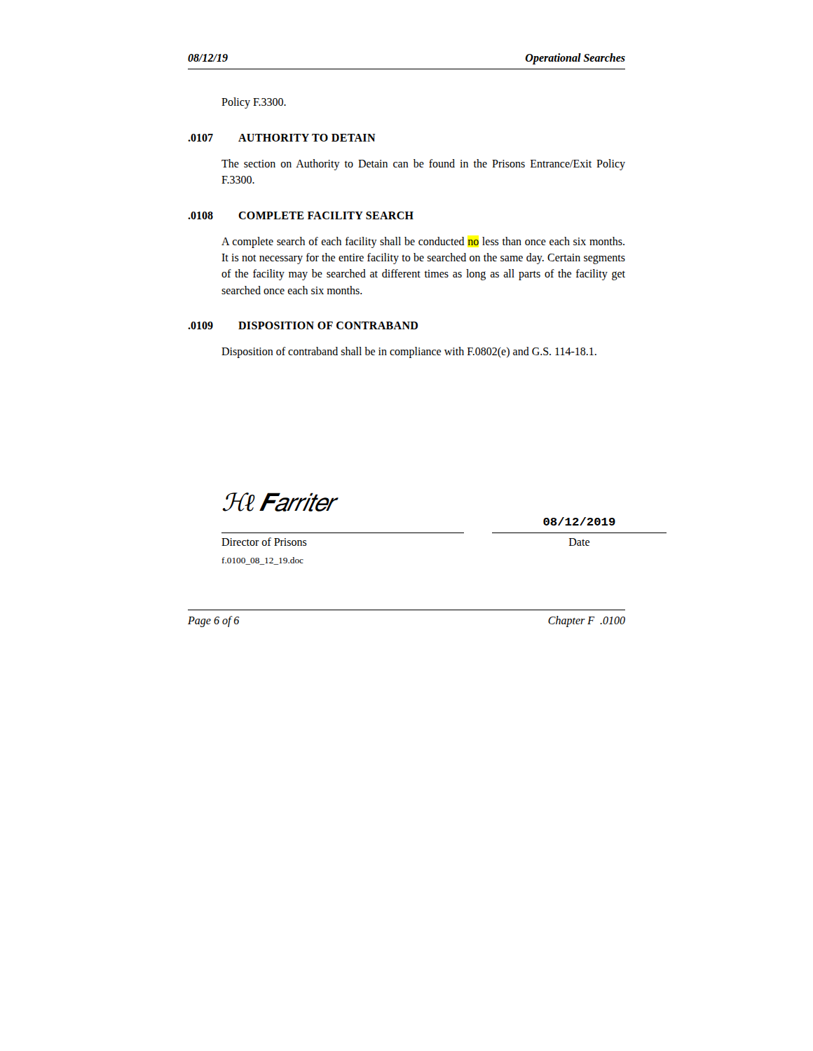08/12/19
Operational Searches
Policy F.3300.
.0107 AUTHORITY TO DETAIN
The section on Authority to Detain can be found in the Prisons Entrance/Exit Policy F.3300.
.0108 COMPLETE FACILITY SEARCH
A complete search of each facility shall be conducted no less than once each six months. It is not necessary for the entire facility to be searched on the same day. Certain segments of the facility may be searched at different times as long as all parts of the facility get searched once each six months.
.0109 DISPOSITION OF CONTRABAND
Disposition of contraband shall be in compliance with F.0802(e) and G.S. 114-18.1.
ℋℓ 𝑭𝑎𝑟𝑟𝑖𝑡𝑒𝑟
Director of Prisons
08/12/2019
Date
f.0100_08_12_19.doc
Page 6 of 6
Chapter F .0100